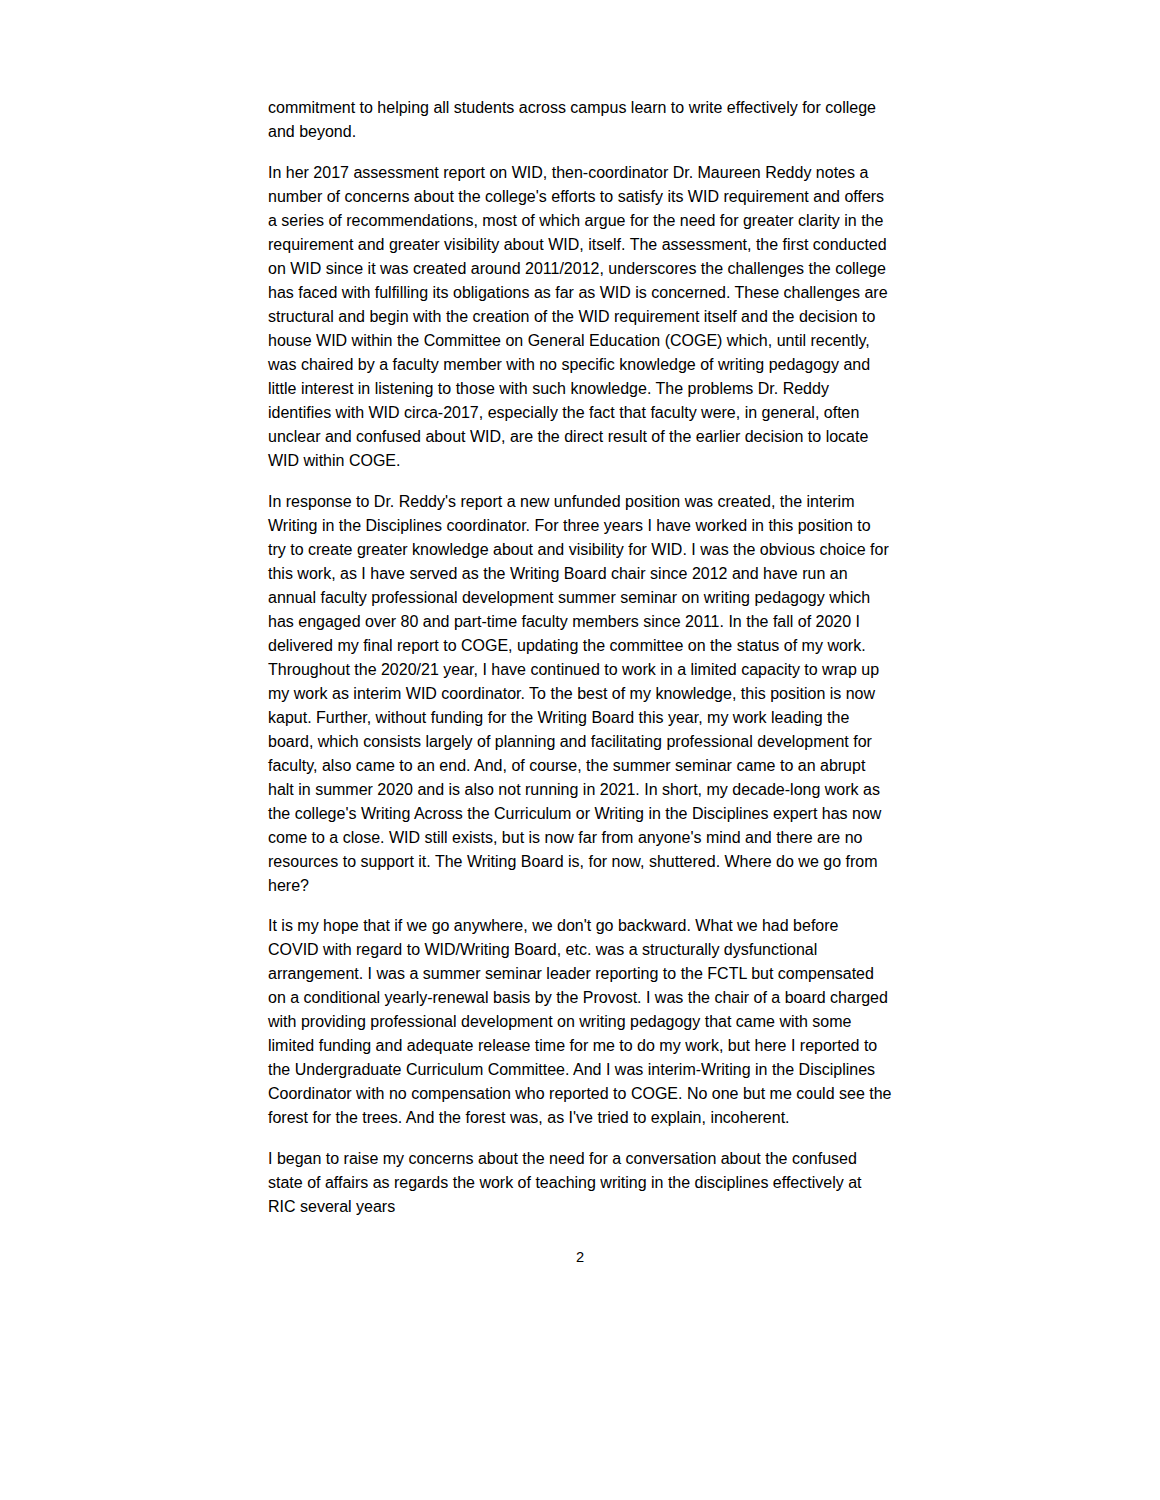commitment to helping all students across campus learn to write effectively for college and beyond.
In her 2017 assessment report on WID, then-coordinator Dr. Maureen Reddy notes a number of concerns about the college's efforts to satisfy its WID requirement and offers a series of recommendations, most of which argue for the need for greater clarity in the requirement and greater visibility about WID, itself. The assessment, the first conducted on WID since it was created around 2011/2012, underscores the challenges the college has faced with fulfilling its obligations as far as WID is concerned. These challenges are structural and begin with the creation of the WID requirement itself and the decision to house WID within the Committee on General Education (COGE) which, until recently, was chaired by a faculty member with no specific knowledge of writing pedagogy and little interest in listening to those with such knowledge. The problems Dr. Reddy identifies with WID circa-2017, especially the fact that faculty were, in general, often unclear and confused about WID, are the direct result of the earlier decision to locate WID within COGE.
In response to Dr. Reddy's report a new unfunded position was created, the interim Writing in the Disciplines coordinator. For three years I have worked in this position to try to create greater knowledge about and visibility for WID. I was the obvious choice for this work, as I have served as the Writing Board chair since 2012 and have run an annual faculty professional development summer seminar on writing pedagogy which has engaged over 80 and part-time faculty members since 2011. In the fall of 2020 I delivered my final report to COGE, updating the committee on the status of my work. Throughout the 2020/21 year, I have continued to work in a limited capacity to wrap up my work as interim WID coordinator. To the best of my knowledge, this position is now kaput. Further, without funding for the Writing Board this year, my work leading the board, which consists largely of planning and facilitating professional development for faculty, also came to an end. And, of course, the summer seminar came to an abrupt halt in summer 2020 and is also not running in 2021. In short, my decade-long work as the college's Writing Across the Curriculum or Writing in the Disciplines expert has now come to a close. WID still exists, but is now far from anyone's mind and there are no resources to support it. The Writing Board is, for now, shuttered. Where do we go from here?
It is my hope that if we go anywhere, we don't go backward. What we had before COVID with regard to WID/Writing Board, etc. was a structurally dysfunctional arrangement. I was a summer seminar leader reporting to the FCTL but compensated on a conditional yearly-renewal basis by the Provost. I was the chair of a board charged with providing professional development on writing pedagogy that came with some limited funding and adequate release time for me to do my work, but here I reported to the Undergraduate Curriculum Committee. And I was interim-Writing in the Disciplines Coordinator with no compensation who reported to COGE. No one but me could see the forest for the trees. And the forest was, as I've tried to explain, incoherent.
I began to raise my concerns about the need for a conversation about the confused state of affairs as regards the work of teaching writing in the disciplines effectively at RIC several years
2